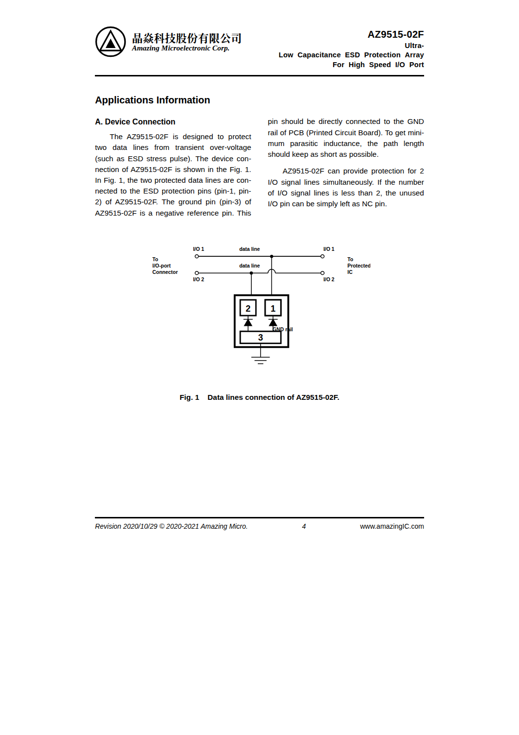晶焱科技股份有限公司
Amazing Microelectronic Corp.
AZ9515-02F
Ultra-Low Capacitance ESD Protection Array
For High Speed I/O Port
Applications Information
A. Device Connection
The AZ9515-02F is designed to protect two data lines from transient over-voltage (such as ESD stress pulse). The device connection of AZ9515-02F is shown in the Fig. 1. In Fig. 1, the two protected data lines are connected to the ESD protection pins (pin-1, pin-2) of AZ9515-02F. The ground pin (pin-3) of AZ9515-02F is a negative reference pin. This pin should be directly connected to the GND rail of PCB (Printed Circuit Board). To get minimum parasitic inductance, the path length should keep as short as possible.
AZ9515-02F can provide protection for 2 I/O signal lines simultaneously. If the number of I/O signal lines is less than 2, the unused I/O pin can be simply left as NC pin.
To I/O-port Connector To Protected IC I/O 1 I/O 2 I/O 1 I/O 2 data line data line GND rail 2 3 3 1
Fig. 1 Data lines connection of AZ9515-02F.
Revision 2020/10/29 © 2020-2021 Amazing Micro.
4
www.amazingIC.com